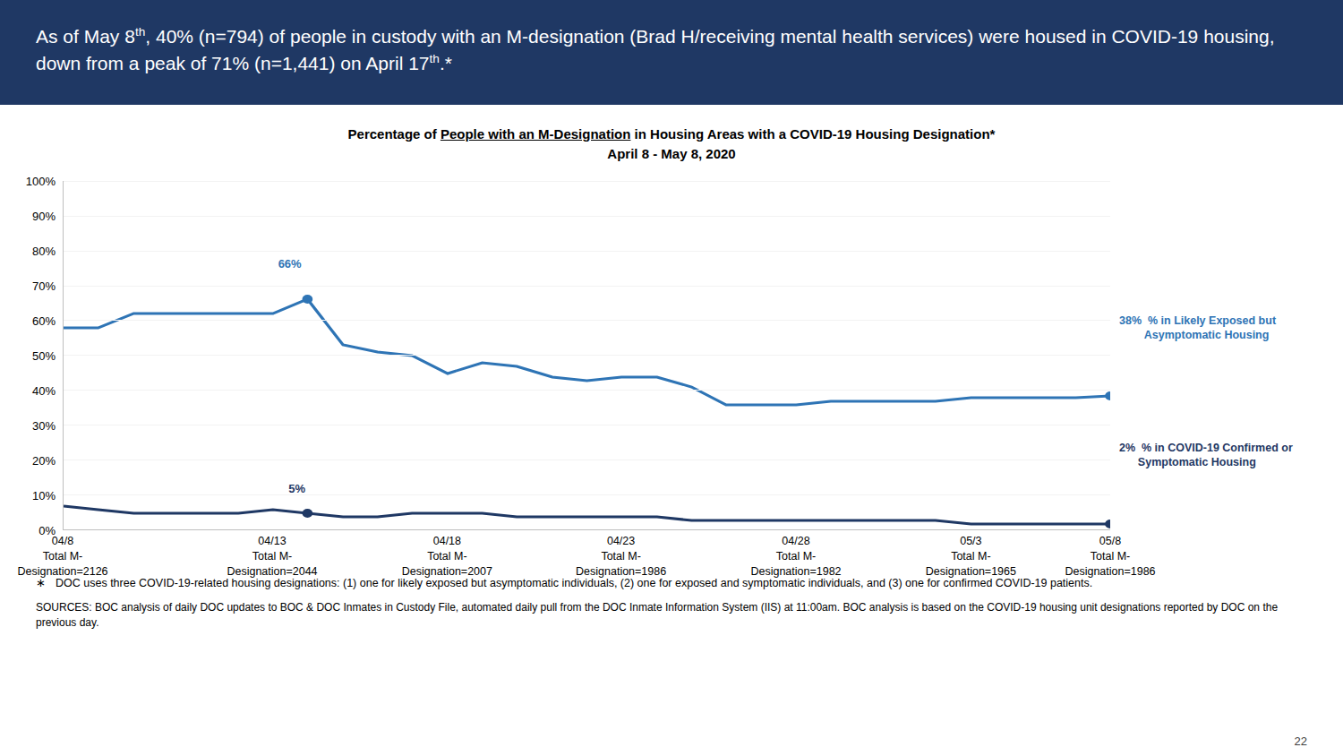As of May 8th, 40% (n=794) of people in custody with an M-designation (Brad H/receiving mental health services) were housed in COVID-19 housing, down from a peak of 71% (n=1,441) on April 17th.*
Percentage of People with an M-Designation in Housing Areas with a COVID-19 Housing Designation*
April 8 - May 8, 2020
100% 90% 80% 70% 60% 50% 40% 30% 20% 10% 0%
66%
5%
04/8
Total M-
Designation=2126
04/13
Total M-
Designation=2044
04/18
Total M-
Designation=2007
04/23
Total M-
Designation=1986
04/28
Total M-
Designation=1982
05/3
Total M-
Designation=1965
05/8
Total M-
Designation=1986
38% % in Likely Exposed but
Asymptomatic Housing
2% % in COVID-19 Confirmed or
Symptomatic Housing
∗
DOC uses three COVID-19-related housing designations: (1) one for likely exposed but asymptomatic individuals, (2) one for exposed and symptomatic individuals, and (3) one for confirmed COVID-19 patients.
SOURCES: BOC analysis of daily DOC updates to BOC & DOC Inmates in Custody File, automated daily pull from the DOC Inmate Information System (IIS) at 11:00am. BOC analysis is based on the COVID-19 housing unit designations reported by DOC on the previous day.
22